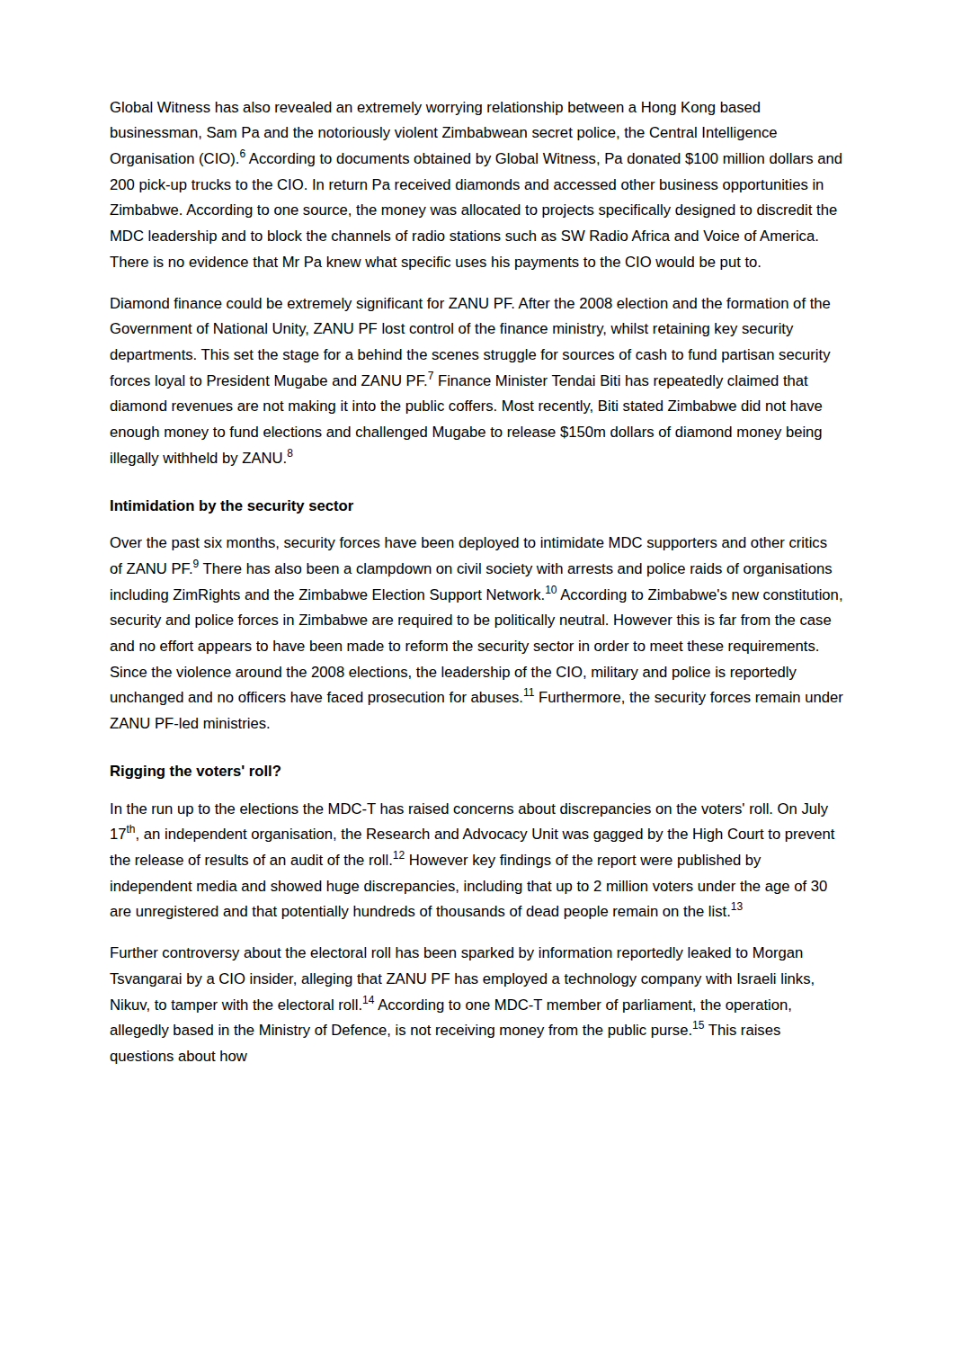Global Witness has also revealed an extremely worrying relationship between a Hong Kong based businessman, Sam Pa and the notoriously violent Zimbabwean secret police, the Central Intelligence Organisation (CIO).6 According to documents obtained by Global Witness, Pa donated $100 million dollars and 200 pick-up trucks to the CIO. In return Pa received diamonds and accessed other business opportunities in Zimbabwe. According to one source, the money was allocated to projects specifically designed to discredit the MDC leadership and to block the channels of radio stations such as SW Radio Africa and Voice of America. There is no evidence that Mr Pa knew what specific uses his payments to the CIO would be put to.
Diamond finance could be extremely significant for ZANU PF. After the 2008 election and the formation of the Government of National Unity, ZANU PF lost control of the finance ministry, whilst retaining key security departments. This set the stage for a behind the scenes struggle for sources of cash to fund partisan security forces loyal to President Mugabe and ZANU PF.7 Finance Minister Tendai Biti has repeatedly claimed that diamond revenues are not making it into the public coffers. Most recently, Biti stated Zimbabwe did not have enough money to fund elections and challenged Mugabe to release $150m dollars of diamond money being illegally withheld by ZANU.8
Intimidation by the security sector
Over the past six months, security forces have been deployed to intimidate MDC supporters and other critics of ZANU PF.9 There has also been a clampdown on civil society with arrests and police raids of organisations including ZimRights and the Zimbabwe Election Support Network.10 According to Zimbabwe's new constitution, security and police forces in Zimbabwe are required to be politically neutral. However this is far from the case and no effort appears to have been made to reform the security sector in order to meet these requirements. Since the violence around the 2008 elections, the leadership of the CIO, military and police is reportedly unchanged and no officers have faced prosecution for abuses.11 Furthermore, the security forces remain under ZANU PF-led ministries.
Rigging the voters' roll?
In the run up to the elections the MDC-T has raised concerns about discrepancies on the voters' roll. On July 17th, an independent organisation, the Research and Advocacy Unit was gagged by the High Court to prevent the release of results of an audit of the roll.12 However key findings of the report were published by independent media and showed huge discrepancies, including that up to 2 million voters under the age of 30 are unregistered and that potentially hundreds of thousands of dead people remain on the list.13
Further controversy about the electoral roll has been sparked by information reportedly leaked to Morgan Tsvangarai by a CIO insider, alleging that ZANU PF has employed a technology company with Israeli links, Nikuv, to tamper with the electoral roll.14 According to one MDC-T member of parliament, the operation, allegedly based in the Ministry of Defence, is not receiving money from the public purse.15 This raises questions about how